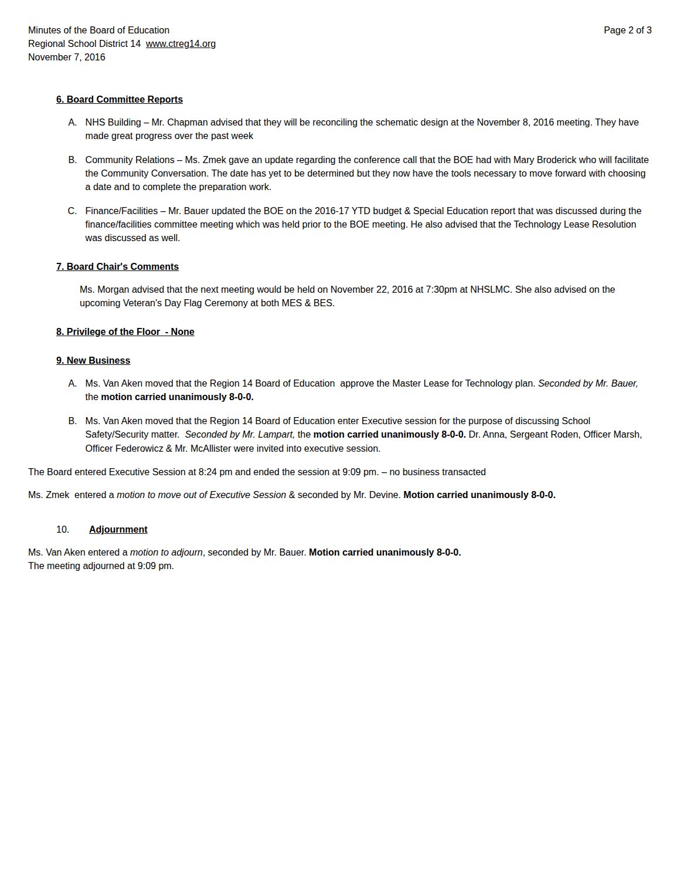Minutes of the Board of Education
Regional School District 14 www.ctreg14.org
November 7, 2016
Page 2 of 3
6. Board Committee Reports
NHS Building – Mr. Chapman advised that they will be reconciling the schematic design at the November 8, 2016 meeting. They have made great progress over the past week
Community Relations – Ms. Zmek gave an update regarding the conference call that the BOE had with Mary Broderick who will facilitate the Community Conversation. The date has yet to be determined but they now have the tools necessary to move forward with choosing a date and to complete the preparation work.
Finance/Facilities – Mr. Bauer updated the BOE on the 2016-17 YTD budget & Special Education report that was discussed during the finance/facilities committee meeting which was held prior to the BOE meeting. He also advised that the Technology Lease Resolution was discussed as well.
7. Board Chair's Comments
Ms. Morgan advised that the next meeting would be held on November 22, 2016 at 7:30pm at NHSLMC. She also advised on the upcoming Veteran's Day Flag Ceremony at both MES & BES.
8. Privilege of the Floor - None
9. New Business
Ms. Van Aken moved that the Region 14 Board of Education approve the Master Lease for Technology plan. Seconded by Mr. Bauer, the motion carried unanimously 8-0-0.
Ms. Van Aken moved that the Region 14 Board of Education enter Executive session for the purpose of discussing School Safety/Security matter. Seconded by Mr. Lampart, the motion carried unanimously 8-0-0. Dr. Anna, Sergeant Roden, Officer Marsh, Officer Federowicz & Mr. McAllister were invited into executive session.
The Board entered Executive Session at 8:24 pm and ended the session at 9:09 pm. – no business transacted
Ms. Zmek entered a motion to move out of Executive Session & seconded by Mr. Devine. Motion carried unanimously 8-0-0.
10. Adjournment
Ms. Van Aken entered a motion to adjourn, seconded by Mr. Bauer. Motion carried unanimously 8-0-0.
The meeting adjourned at 9:09 pm.